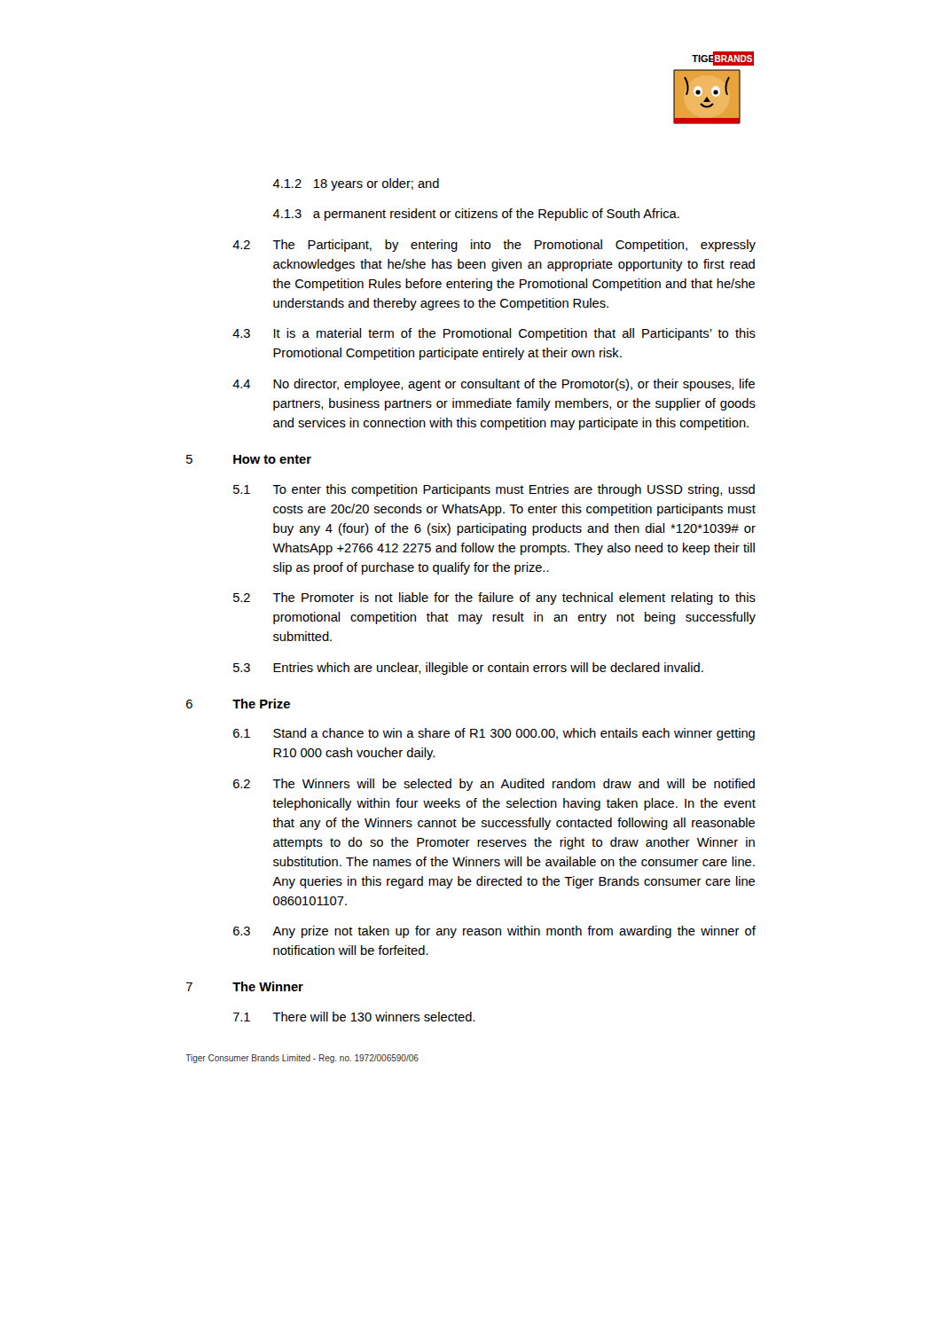TIGER BRANDS
4.1.2
18 years or older; and
4.1.3
a permanent resident or citizens of the Republic of South Africa.
4.2
The Participant, by entering into the Promotional Competition, expressly acknowledges that he/she has been given an appropriate opportunity to first read the Competition Rules before entering the Promotional Competition and that he/she understands and thereby agrees to the Competition Rules.
4.3
It is a material term of the Promotional Competition that all Participants’ to this Promotional Competition participate entirely at their own risk.
4.4
No director, employee, agent or consultant of the Promotor(s), or their spouses, life partners, business partners or immediate family members, or the supplier of goods and services in connection with this competition may participate in this competition.
5
How to enter
5.1
To enter this competition Participants must Entries are through USSD string, ussd costs are 20c/20 seconds or WhatsApp. To enter this competition participants must buy any 4 (four) of the 6 (six) participating products and then dial *120*1039# or WhatsApp +2766 412 2275 and follow the prompts. They also need to keep their till slip as proof of purchase to qualify for the prize..
5.2
The Promoter is not liable for the failure of any technical element relating to this promotional competition that may result in an entry not being successfully submitted.
5.3
Entries which are unclear, illegible or contain errors will be declared invalid.
6
The Prize
6.1
Stand a chance to win a share of R1 300 000.00, which entails each winner getting R10 000 cash voucher daily.
6.2
The Winners will be selected by an Audited random draw and will be notified telephonically within four weeks of the selection having taken place. In the event that any of the Winners cannot be successfully contacted following all reasonable attempts to do so the Promoter reserves the right to draw another Winner in substitution. The names of the Winners will be available on the consumer care line. Any queries in this regard may be directed to the Tiger Brands consumer care line 0860101107.
6.3
Any prize not taken up for any reason within month from awarding the winner of notification will be forfeited.
7
The Winner
7.1
There will be 130 winners selected.
Tiger Consumer Brands Limited - Reg. no. 1972/006590/06